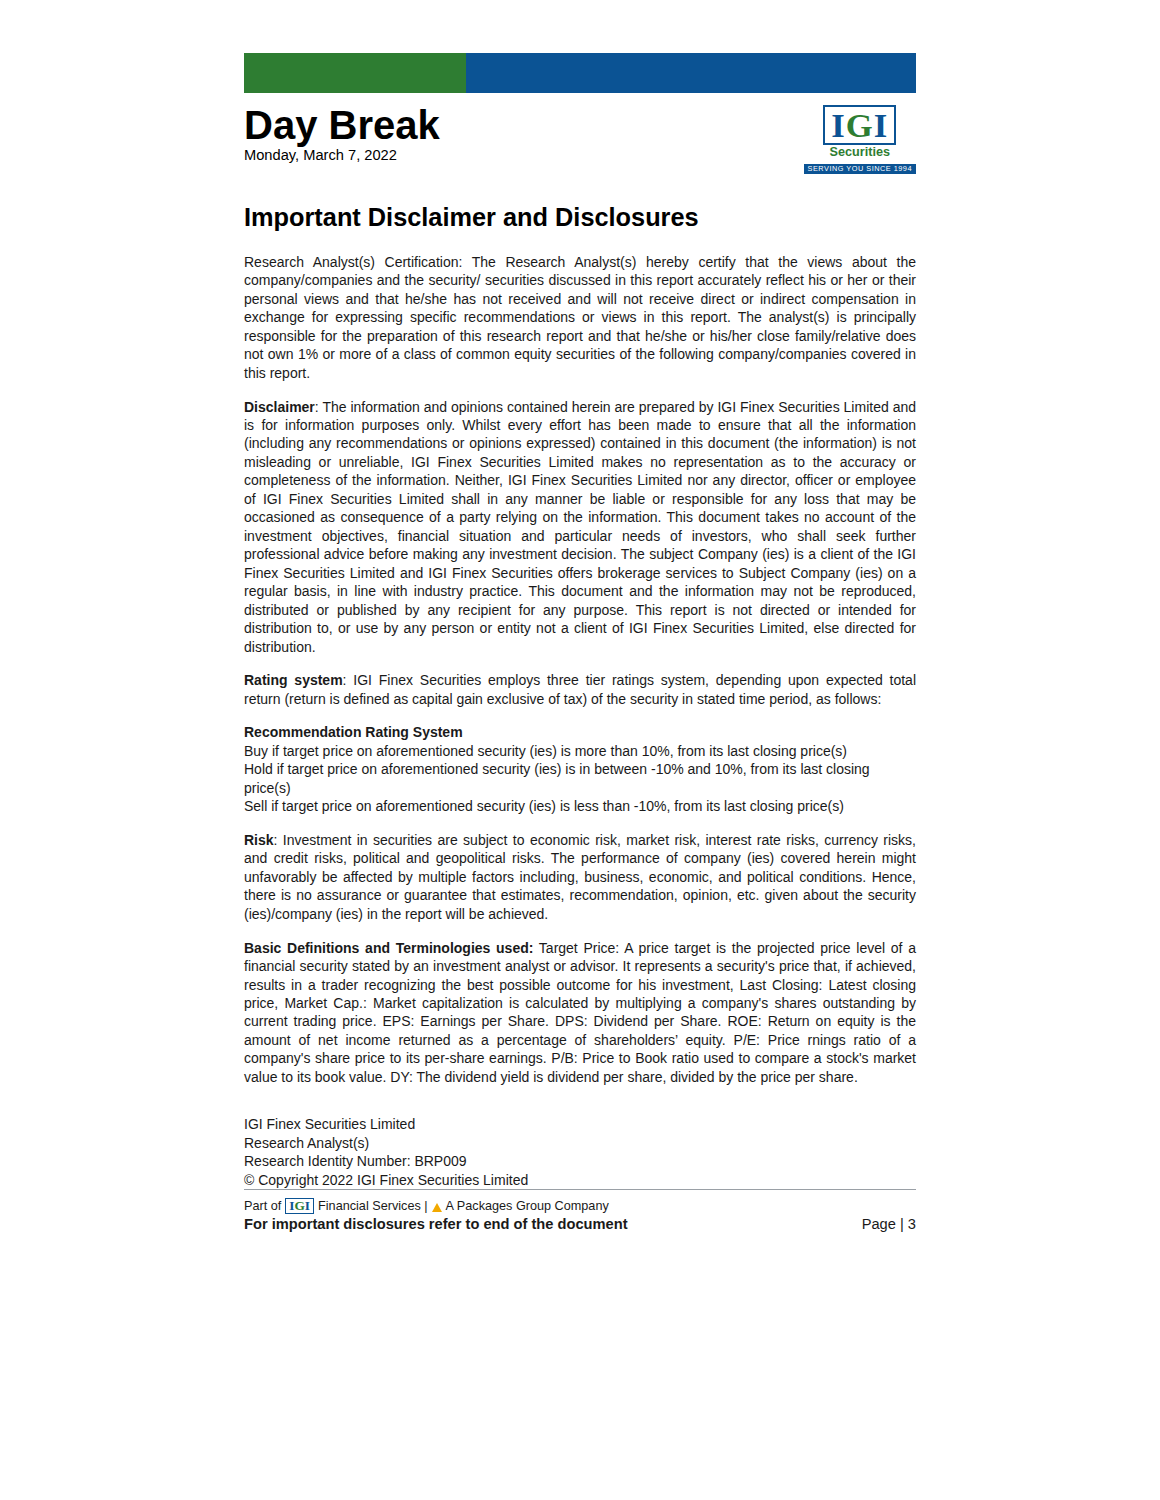Day Break
Monday, March 7, 2022
IGI
Securities
SERVING YOU SINCE 1994
Important Disclaimer and Disclosures
Research Analyst(s) Certification: The Research Analyst(s) hereby certify that the views about the company/companies and the security/ securities discussed in this report accurately reflect his or her or their personal views and that he/she has not received and will not receive direct or indirect compensation in exchange for expressing specific recommendations or views in this report. The analyst(s) is principally responsible for the preparation of this research report and that he/she or his/her close family/relative does not own 1% or more of a class of common equity securities of the following company/companies covered in this report.
Disclaimer: The information and opinions contained herein are prepared by IGI Finex Securities Limited and is for information purposes only. Whilst every effort has been made to ensure that all the information (including any recommendations or opinions expressed) contained in this document (the information) is not misleading or unreliable, IGI Finex Securities Limited makes no representation as to the accuracy or completeness of the information. Neither, IGI Finex Securities Limited nor any director, officer or employee of IGI Finex Securities Limited shall in any manner be liable or responsible for any loss that may be occasioned as consequence of a party relying on the information. This document takes no account of the investment objectives, financial situation and particular needs of investors, who shall seek further professional advice before making any investment decision. The subject Company (ies) is a client of the IGI Finex Securities Limited and IGI Finex Securities offers brokerage services to Subject Company (ies) on a regular basis, in line with industry practice. This document and the information may not be reproduced, distributed or published by any recipient for any purpose. This report is not directed or intended for distribution to, or use by any person or entity not a client of IGI Finex Securities Limited, else directed for distribution.
Rating system: IGI Finex Securities employs three tier ratings system, depending upon expected total return (return is defined as capital gain exclusive of tax) of the security in stated time period, as follows:
Recommendation Rating System
Buy if target price on aforementioned security (ies) is more than 10%, from its last closing price(s)
Hold if target price on aforementioned security (ies) is in between -10% and 10%, from its last closing price(s)
Sell if target price on aforementioned security (ies) is less than -10%, from its last closing price(s)
Risk: Investment in securities are subject to economic risk, market risk, interest rate risks, currency risks, and credit risks, political and geopolitical risks. The performance of company (ies) covered herein might unfavorably be affected by multiple factors including, business, economic, and political conditions. Hence, there is no assurance or guarantee that estimates, recommendation, opinion, etc. given about the security (ies)/company (ies) in the report will be achieved.
Basic Definitions and Terminologies used: Target Price: A price target is the projected price level of a financial security stated by an investment analyst or advisor. It represents a security's price that, if achieved, results in a trader recognizing the best possible outcome for his investment, Last Closing: Latest closing price, Market Cap.: Market capitalization is calculated by multiplying a company's shares outstanding by current trading price. EPS: Earnings per Share. DPS: Dividend per Share. ROE: Return on equity is the amount of net income returned as a percentage of shareholders’ equity. P/E: Price rnings ratio of a company's share price to its per-share earnings. P/B: Price to Book ratio used to compare a stock's market value to its book value. DY: The dividend yield is dividend per share, divided by the price per share.
IGI Finex Securities Limited
Research Analyst(s)
Research Identity Number: BRP009
© Copyright 2022 IGI Finex Securities Limited
Part of IGI Financial Services | A Packages Group Company
For important disclosures refer to end of the document
Page | 3